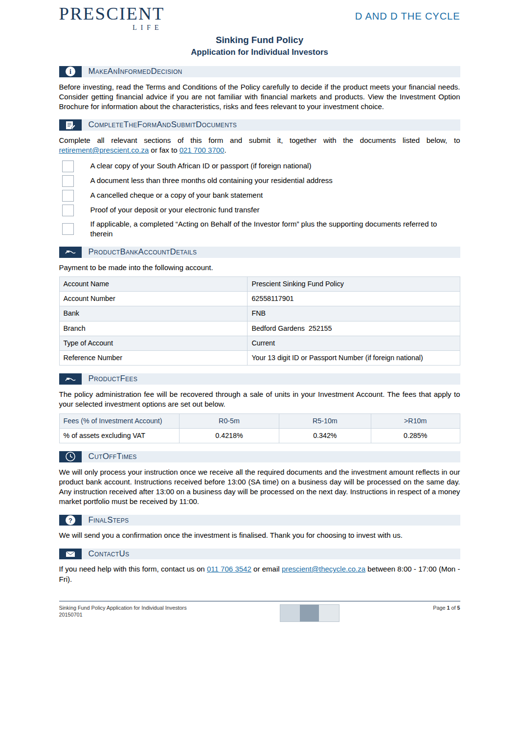PRESCIENT
LIFE
D AND D THE CYCLE
Sinking Fund Policy
Application for Individual Investors
i
Make An Informed Decision
Before investing, read the Terms and Conditions of the Policy carefully to decide if the product meets your financial needs. Consider getting financial advice if you are not familiar with financial markets and products. View the Investment Option Brochure for information about the characteristics, risks and fees relevant to your investment choice.
Complete The Form And Submit Documents
Complete all relevant sections of this form and submit it, together with the documents listed below, to retirement@prescient.co.za or fax to 021 700 3700.
A clear copy of your South African ID or passport (if foreign national)
A document less than three months old containing your residential address
A cancelled cheque or a copy of your bank statement
Proof of your deposit or your electronic fund transfer
If applicable, a completed “Acting on Behalf of the Investor form” plus the supporting documents referred to therein
Product Bank Account Details
Payment to be made into the following account.
| Account Name | Prescient Sinking Fund Policy |
| Account Number | 62558117901 |
| Bank | FNB |
| Branch | Bedford Gardens 252155 |
| Type of Account | Current |
| Reference Number | Your 13 digit ID or Passport Number (if foreign national) |
Product Fees
The policy administration fee will be recovered through a sale of units in your Investment Account. The fees that apply to your selected investment options are set out below.
| Fees (% of Investment Account) | R0-5m | R5-10m | >R10m |
| --- | --- | --- | --- |
| % of assets excluding VAT | 0.4218% | 0.342% | 0.285% |
Cut Off Times
We will only process your instruction once we receive all the required documents and the investment amount reflects in our product bank account. Instructions received before 13:00 (SA time) on a business day will be processed on the same day. Any instruction received after 13:00 on a business day will be processed on the next day. Instructions in respect of a money market portfolio must be received by 11:00.
?
Final Steps
We will send you a confirmation once the investment is finalised. Thank you for choosing to invest with us.
Contact Us
If you need help with this form, contact us on 011 706 3542 or email prescient@thecycle.co.za between 8:00 - 17:00 (Mon - Fri).
Sinking Fund Policy Application for Individual Investors
20150701
Page 1 of 5